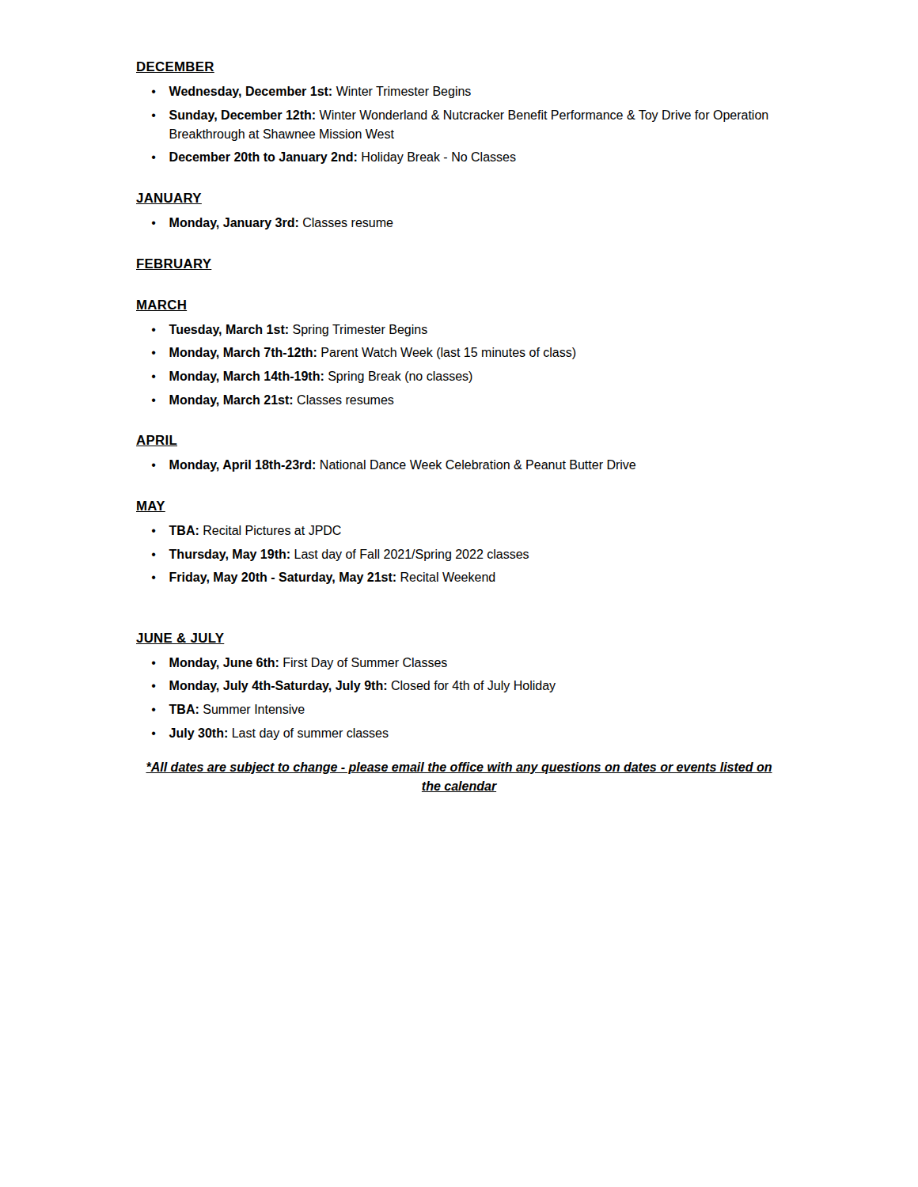DECEMBER
Wednesday, December 1st: Winter Trimester Begins
Sunday, December 12th: Winter Wonderland & Nutcracker Benefit Performance & Toy Drive for Operation Breakthrough at Shawnee Mission West
December 20th to January 2nd: Holiday Break - No Classes
JANUARY
Monday, January 3rd: Classes resume
FEBRUARY
MARCH
Tuesday, March 1st: Spring Trimester Begins
Monday, March 7th-12th: Parent Watch Week (last 15 minutes of class)
Monday, March 14th-19th: Spring Break (no classes)
Monday, March 21st: Classes resumes
APRIL
Monday, April 18th-23rd: National Dance Week Celebration & Peanut Butter Drive
MAY
TBA: Recital Pictures at JPDC
Thursday, May 19th: Last day of Fall 2021/Spring 2022 classes
Friday, May 20th - Saturday, May 21st: Recital Weekend
JUNE & JULY
Monday, June 6th: First Day of Summer Classes
Monday, July 4th-Saturday, July 9th: Closed for 4th of July Holiday
TBA: Summer Intensive
July 30th: Last day of summer classes
*All dates are subject to change - please email the office with any questions on dates or events listed on the calendar